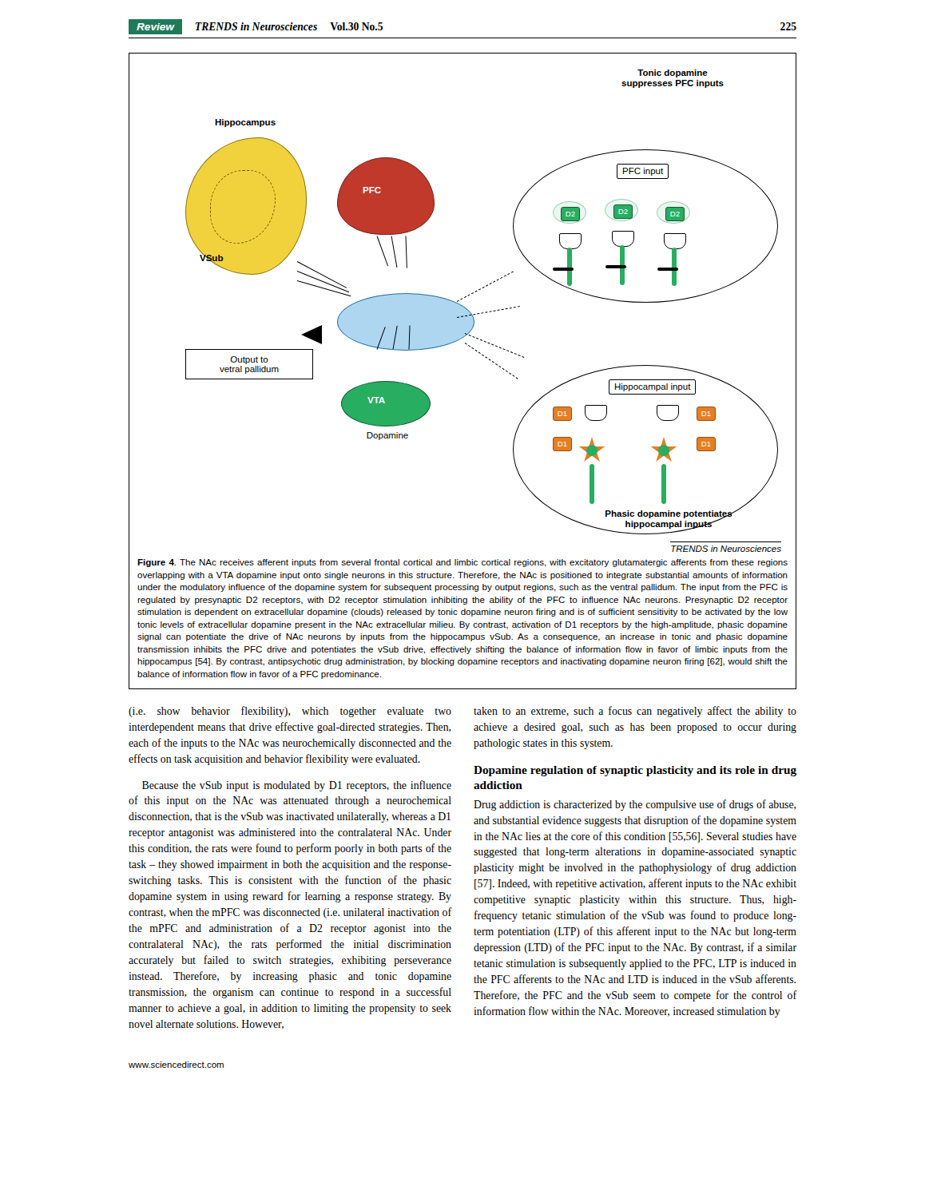Review TRENDS in Neurosciences Vol.30 No.5 225
Tonic dopamine
suppresses PFC inputs
PFC input
D2
D2
D2
Hippocampal input
D1
D1
D1
D1
Phasic dopamine potentiates
hippocampal inputs
Hippocampus
VSub
PFC
VTA
Dopamine
Output to
vetral pallidum
TRENDS in Neurosciences
Figure 4. The NAc receives afferent inputs from several frontal cortical and limbic cortical regions, with excitatory glutamatergic afferents from these regions overlapping with a VTA dopamine input onto single neurons in this structure. Therefore, the NAc is positioned to integrate substantial amounts of information under the modulatory influence of the dopamine system for subsequent processing by output regions, such as the ventral pallidum. The input from the PFC is regulated by presynaptic D2 receptors, with D2 receptor stimulation inhibiting the ability of the PFC to influence NAc neurons. Presynaptic D2 receptor stimulation is dependent on extracellular dopamine (clouds) released by tonic dopamine neuron firing and is of sufficient sensitivity to be activated by the low tonic levels of extracellular dopamine present in the NAc extracellular milieu. By contrast, activation of D1 receptors by the high-amplitude, phasic dopamine signal can potentiate the drive of NAc neurons by inputs from the hippocampus vSub. As a consequence, an increase in tonic and phasic dopamine transmission inhibits the PFC drive and potentiates the vSub drive, effectively shifting the balance of information flow in favor of limbic inputs from the hippocampus [54]. By contrast, antipsychotic drug administration, by blocking dopamine receptors and inactivating dopamine neuron firing [62], would shift the balance of information flow in favor of a PFC predominance.
(i.e. show behavior flexibility), which together evaluate two interdependent means that drive effective goal-directed strategies. Then, each of the inputs to the NAc was neurochemically disconnected and the effects on task acquisition and behavior flexibility were evaluated.
Because the vSub input is modulated by D1 receptors, the influence of this input on the NAc was attenuated through a neurochemical disconnection, that is the vSub was inactivated unilaterally, whereas a D1 receptor antagonist was administered into the contralateral NAc. Under this condition, the rats were found to perform poorly in both parts of the task – they showed impairment in both the acquisition and the response-switching tasks. This is consistent with the function of the phasic dopamine system in using reward for learning a response strategy. By contrast, when the mPFC was disconnected (i.e. unilateral inactivation of the mPFC and administration of a D2 receptor agonist into the contralateral NAc), the rats performed the initial discrimination accurately but failed to switch strategies, exhibiting perseverance instead. Therefore, by increasing phasic and tonic dopamine transmission, the organism can continue to respond in a successful manner to achieve a goal, in addition to limiting the propensity to seek novel alternate solutions. However,
taken to an extreme, such a focus can negatively affect the ability to achieve a desired goal, such as has been proposed to occur during pathologic states in this system.
Dopamine regulation of synaptic plasticity and its role in drug addiction
Drug addiction is characterized by the compulsive use of drugs of abuse, and substantial evidence suggests that disruption of the dopamine system in the NAc lies at the core of this condition [55,56]. Several studies have suggested that long-term alterations in dopamine-associated synaptic plasticity might be involved in the pathophysiology of drug addiction [57]. Indeed, with repetitive activation, afferent inputs to the NAc exhibit competitive synaptic plasticity within this structure. Thus, high-frequency tetanic stimulation of the vSub was found to produce long-term potentiation (LTP) of this afferent input to the NAc but long-term depression (LTD) of the PFC input to the NAc. By contrast, if a similar tetanic stimulation is subsequently applied to the PFC, LTP is induced in the PFC afferents to the NAc and LTD is induced in the vSub afferents. Therefore, the PFC and the vSub seem to compete for the control of information flow within the NAc. Moreover, increased stimulation by
www.sciencedirect.com